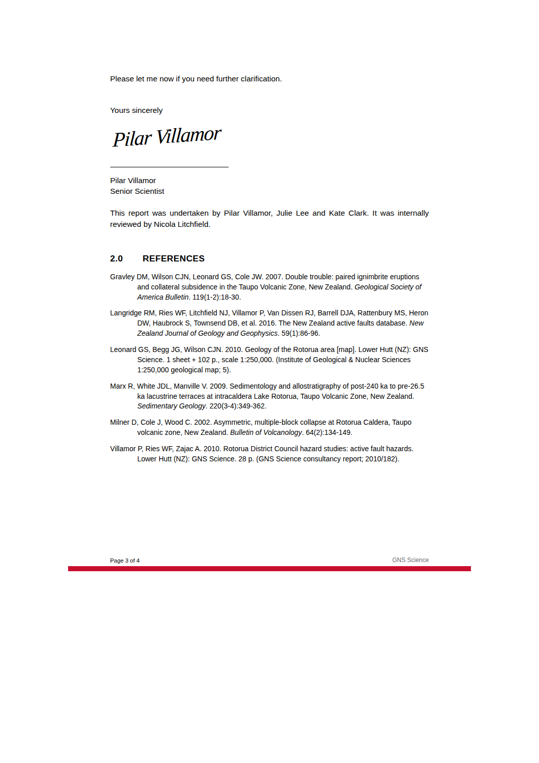Please let me now if you need further clarification.
Yours sincerely
Pilar Villamor
Pilar Villamor
Senior Scientist
This report was undertaken by Pilar Villamor, Julie Lee and Kate Clark. It was internally reviewed by Nicola Litchfield.
2.0 REFERENCES
Gravley DM, Wilson CJN, Leonard GS, Cole JW. 2007. Double trouble: paired ignimbrite eruptions and collateral subsidence in the Taupo Volcanic Zone, New Zealand. Geological Society of America Bulletin. 119(1-2):18-30.
Langridge RM, Ries WF, Litchfield NJ, Villamor P, Van Dissen RJ, Barrell DJA, Rattenbury MS, Heron DW, Haubrock S, Townsend DB, et al. 2016. The New Zealand active faults database. New Zealand Journal of Geology and Geophysics. 59(1):86-96.
Leonard GS, Begg JG, Wilson CJN. 2010. Geology of the Rotorua area [map]. Lower Hutt (NZ): GNS Science. 1 sheet + 102 p., scale 1:250,000. (Institute of Geological & Nuclear Sciences 1:250,000 geological map; 5).
Marx R, White JDL, Manville V. 2009. Sedimentology and allostratigraphy of post-240 ka to pre-26.5 ka lacustrine terraces at intracaldera Lake Rotorua, Taupo Volcanic Zone, New Zealand. Sedimentary Geology. 220(3-4):349-362.
Milner D, Cole J, Wood C. 2002. Asymmetric, multiple-block collapse at Rotorua Caldera, Taupo volcanic zone, New Zealand. Bulletin of Volcanology. 64(2):134-149.
Villamor P, Ries WF, Zajac A. 2010. Rotorua District Council hazard studies: active fault hazards. Lower Hutt (NZ): GNS Science. 28 p. (GNS Science consultancy report; 2010/182).
Page 3 of 4 GNS Science